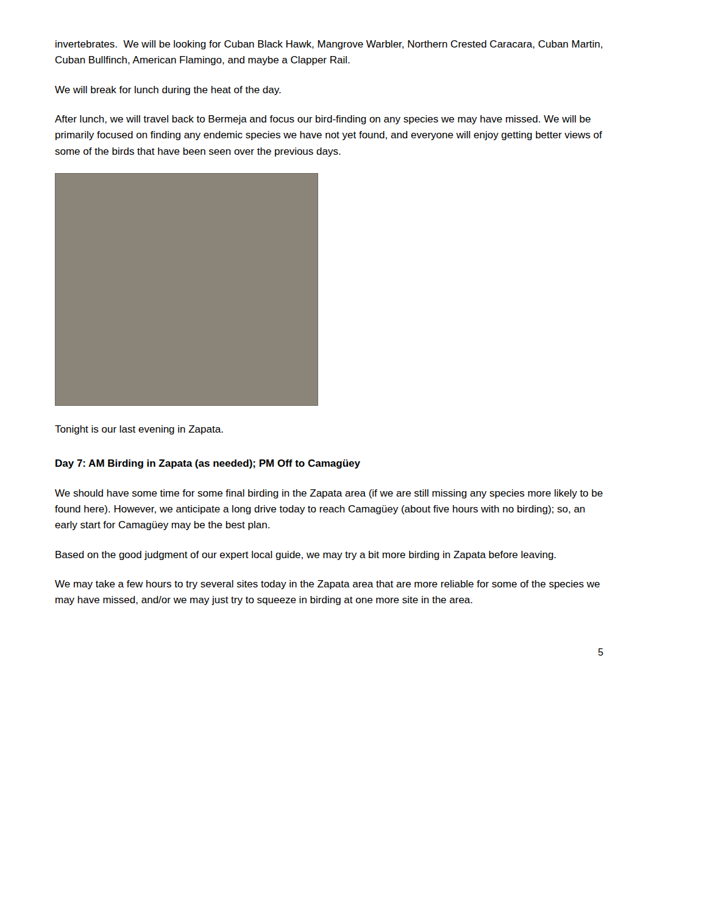invertebrates. We will be looking for Cuban Black Hawk, Mangrove Warbler, Northern Crested Caracara, Cuban Martin, Cuban Bullfinch, American Flamingo, and maybe a Clapper Rail.
We will break for lunch during the heat of the day.
After lunch, we will travel back to Bermeja and focus our bird-finding on any species we may have missed. We will be primarily focused on finding any endemic species we have not yet found, and everyone will enjoy getting better views of some of the birds that have been seen over the previous days.
Tonight is our last evening in Zapata.
Day 7: AM Birding in Zapata (as needed); PM Off to Camagüey
We should have some time for some final birding in the Zapata area (if we are still missing any species more likely to be found here). However, we anticipate a long drive today to reach Camagüey (about five hours with no birding); so, an early start for Camagüey may be the best plan.
Based on the good judgment of our expert local guide, we may try a bit more birding in Zapata before leaving.
We may take a few hours to try several sites today in the Zapata area that are more reliable for some of the species we may have missed, and/or we may just try to squeeze in birding at one more site in the area.
5